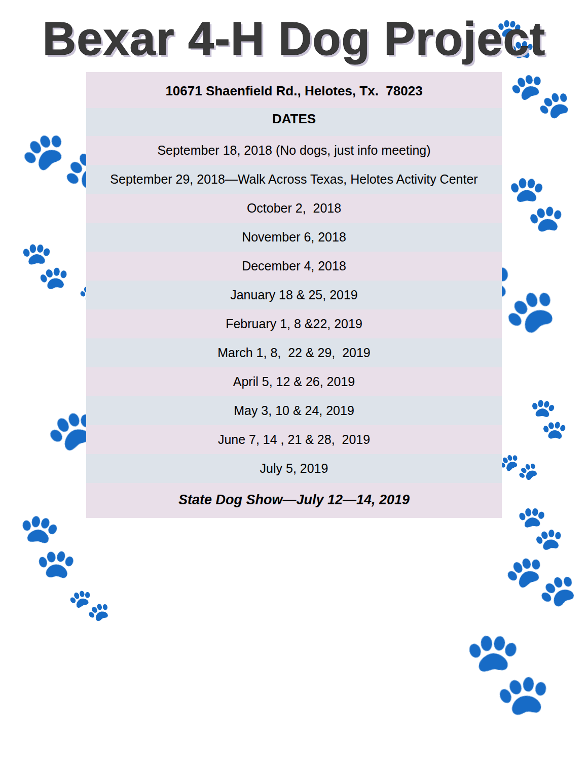🐾 🐾 🐾 🐾 🐾 🐾 🐾 🐾 🐾 🐾 🐾 🐾 🐾 🐾 🐾
Bexar 4-H Dog Project
| 10671 Shaenfield Rd., Helotes, Tx. 78023 |
| DATES |
| September 18, 2018 (No dogs, just info meeting) |
| September 29, 2018—Walk Across Texas, Helotes Activity Center |
| October 2, 2018 |
| November 6, 2018 |
| December 4, 2018 |
| January 18 & 25, 2019 |
| February 1, 8 &22, 2019 |
| March 1, 8, 22 & 29, 2019 |
| April 5, 12 & 26, 2019 |
| May 3, 10 & 24, 2019 |
| June 7, 14 , 21 & 28, 2019 |
| July 5, 2019 |
| State Dog Show—July 12—14, 2019 |